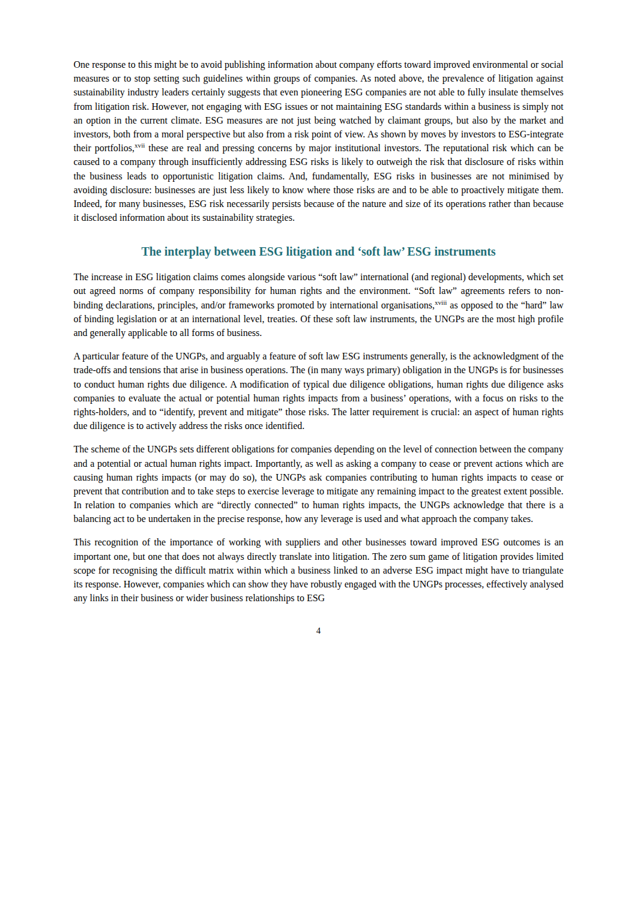One response to this might be to avoid publishing information about company efforts toward improved environmental or social measures or to stop setting such guidelines within groups of companies. As noted above, the prevalence of litigation against sustainability industry leaders certainly suggests that even pioneering ESG companies are not able to fully insulate themselves from litigation risk. However, not engaging with ESG issues or not maintaining ESG standards within a business is simply not an option in the current climate. ESG measures are not just being watched by claimant groups, but also by the market and investors, both from a moral perspective but also from a risk point of view. As shown by moves by investors to ESG-integrate their portfolios,xvii these are real and pressing concerns by major institutional investors. The reputational risk which can be caused to a company through insufficiently addressing ESG risks is likely to outweigh the risk that disclosure of risks within the business leads to opportunistic litigation claims. And, fundamentally, ESG risks in businesses are not minimised by avoiding disclosure: businesses are just less likely to know where those risks are and to be able to proactively mitigate them. Indeed, for many businesses, ESG risk necessarily persists because of the nature and size of its operations rather than because it disclosed information about its sustainability strategies.
The interplay between ESG litigation and ‘soft law’ ESG instruments
The increase in ESG litigation claims comes alongside various “soft law” international (and regional) developments, which set out agreed norms of company responsibility for human rights and the environment. “Soft law” agreements refers to non-binding declarations, principles, and/or frameworks promoted by international organisations,xviii as opposed to the “hard” law of binding legislation or at an international level, treaties. Of these soft law instruments, the UNGPs are the most high profile and generally applicable to all forms of business.
A particular feature of the UNGPs, and arguably a feature of soft law ESG instruments generally, is the acknowledgment of the trade-offs and tensions that arise in business operations. The (in many ways primary) obligation in the UNGPs is for businesses to conduct human rights due diligence. A modification of typical due diligence obligations, human rights due diligence asks companies to evaluate the actual or potential human rights impacts from a business’ operations, with a focus on risks to the rights-holders, and to “identify, prevent and mitigate” those risks. The latter requirement is crucial: an aspect of human rights due diligence is to actively address the risks once identified.
The scheme of the UNGPs sets different obligations for companies depending on the level of connection between the company and a potential or actual human rights impact. Importantly, as well as asking a company to cease or prevent actions which are causing human rights impacts (or may do so), the UNGPs ask companies contributing to human rights impacts to cease or prevent that contribution and to take steps to exercise leverage to mitigate any remaining impact to the greatest extent possible. In relation to companies which are “directly connected” to human rights impacts, the UNGPs acknowledge that there is a balancing act to be undertaken in the precise response, how any leverage is used and what approach the company takes.
This recognition of the importance of working with suppliers and other businesses toward improved ESG outcomes is an important one, but one that does not always directly translate into litigation. The zero sum game of litigation provides limited scope for recognising the difficult matrix within which a business linked to an adverse ESG impact might have to triangulate its response. However, companies which can show they have robustly engaged with the UNGPs processes, effectively analysed any links in their business or wider business relationships to ESG
4